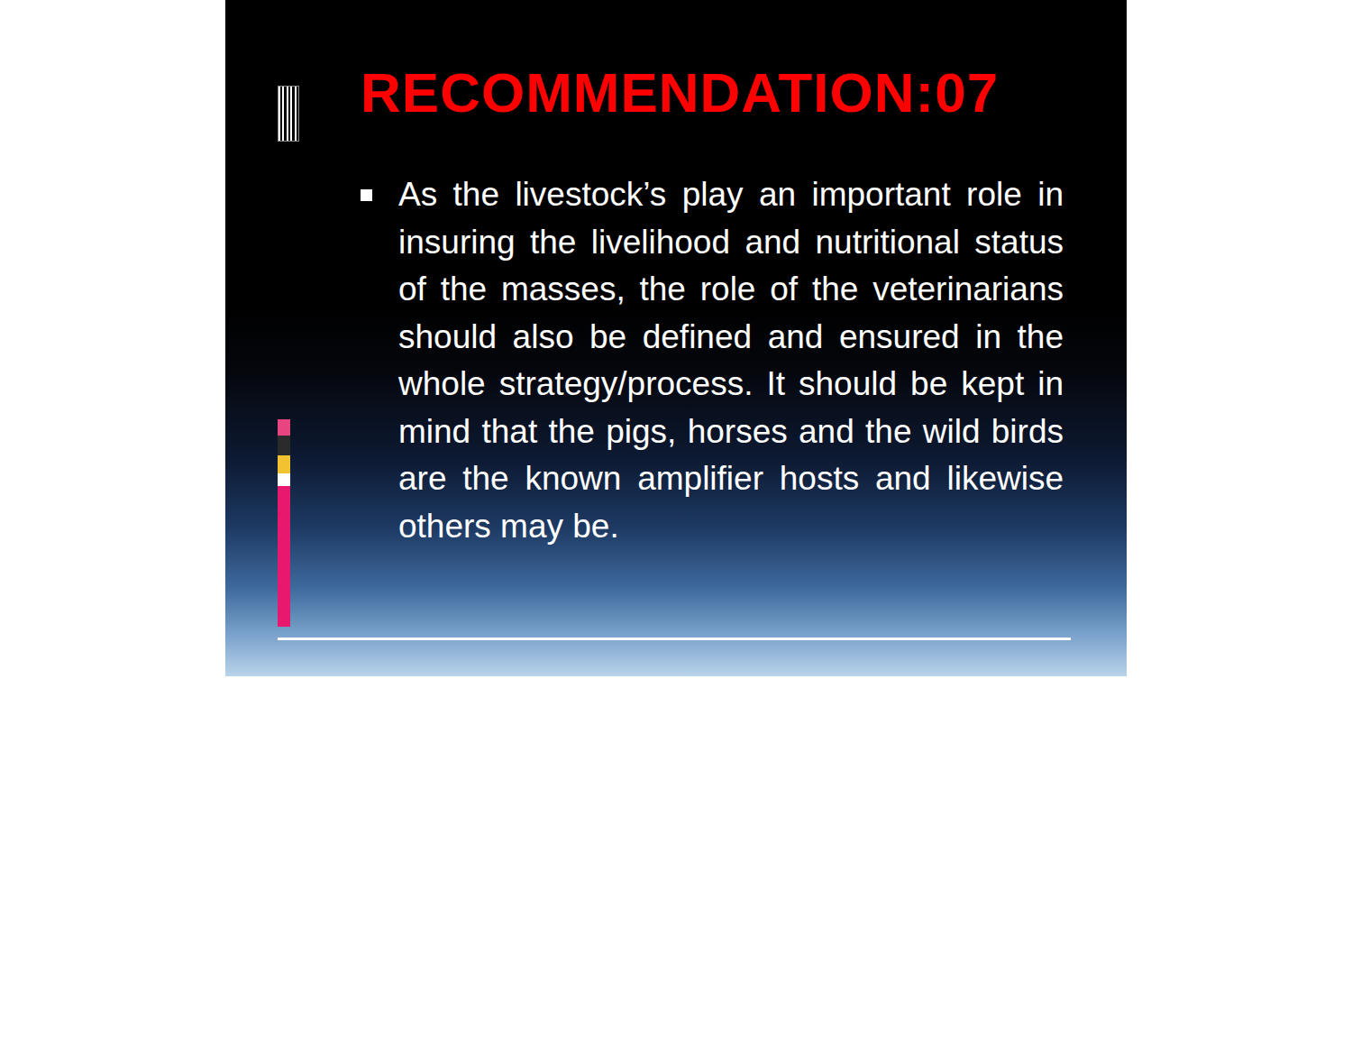RECOMMENDATION:07
As the livestock’s play an important role in insuring the livelihood and nutritional status of the masses, the role of the veterinarians should also be defined and ensured in the whole strategy/process. It should be kept in mind that the pigs, horses and the wild birds are the known amplifier hosts and likewise others may be.